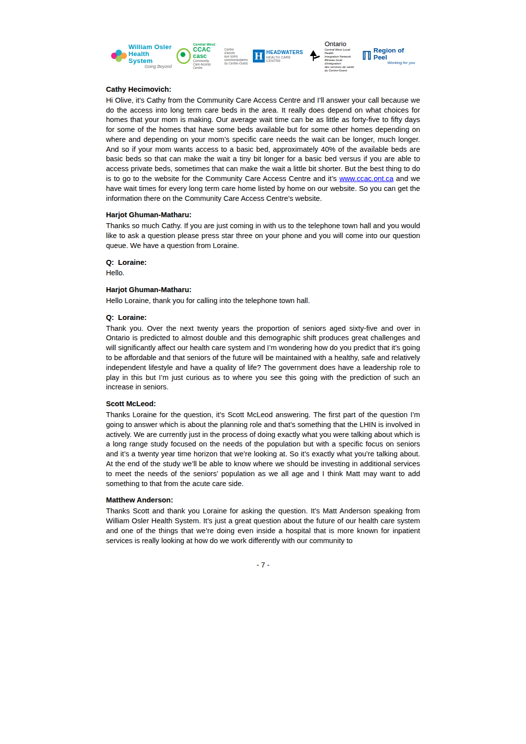William Osler
Health System
Going Beyond
Central West
CCAC casc
Community
Care Access
Centre
Centre
d'accès
aux soins
communautaires
du Centre-Ouest
H
HEADWATERS
HEALTH CARE CENTRE
Ontario
Central West Local Health
Integration Network
Réseau local d'intégration
des services de santé
du Centre-Ouest
ℿ
Region of Peel
Working for you
Cathy Hecimovich:
Hi Olive, it’s Cathy from the Community Care Access Centre and I’ll answer your call because we do the access into long term care beds in the area. It really does depend on what choices for homes that your mom is making. Our average wait time can be as little as forty-five to fifty days for some of the homes that have some beds available but for some other homes depending on where and depending on your mom’s specific care needs the wait can be longer, much longer. And so if your mom wants access to a basic bed, approximately 40% of the available beds are basic beds so that can make the wait a tiny bit longer for a basic bed versus if you are able to access private beds, sometimes that can make the wait a little bit shorter. But the best thing to do is to go to the website for the Community Care Access Centre and it’s www.ccac.ont.ca and we have wait times for every long term care home listed by home on our website. So you can get the information there on the Community Care Access Centre’s website.
Harjot Ghuman-Matharu:
Thanks so much Cathy. If you are just coming in with us to the telephone town hall and you would like to ask a question please press star three on your phone and you will come into our question queue. We have a question from Loraine.
Q: Loraine:
Hello.
Harjot Ghuman-Matharu:
Hello Loraine, thank you for calling into the telephone town hall.
Q: Loraine:
Thank you. Over the next twenty years the proportion of seniors aged sixty-five and over in Ontario is predicted to almost double and this demographic shift produces great challenges and will significantly affect our health care system and I’m wondering how do you predict that it’s going to be affordable and that seniors of the future will be maintained with a healthy, safe and relatively independent lifestyle and have a quality of life? The government does have a leadership role to play in this but I’m just curious as to where you see this going with the prediction of such an increase in seniors.
Scott McLeod:
Thanks Loraine for the question, it’s Scott McLeod answering. The first part of the question I’m going to answer which is about the planning role and that’s something that the LHIN is involved in actively. We are currently just in the process of doing exactly what you were talking about which is a long range study focused on the needs of the population but with a specific focus on seniors and it’s a twenty year time horizon that we’re looking at. So it’s exactly what you’re talking about. At the end of the study we’ll be able to know where we should be investing in additional services to meet the needs of the seniors’ population as we all age and I think Matt may want to add something to that from the acute care side.
Matthew Anderson:
Thanks Scott and thank you Loraine for asking the question. It’s Matt Anderson speaking from William Osler Health System. It’s just a great question about the future of our health care system and one of the things that we’re doing even inside a hospital that is more known for inpatient services is really looking at how do we work differently with our community to
- 7 -